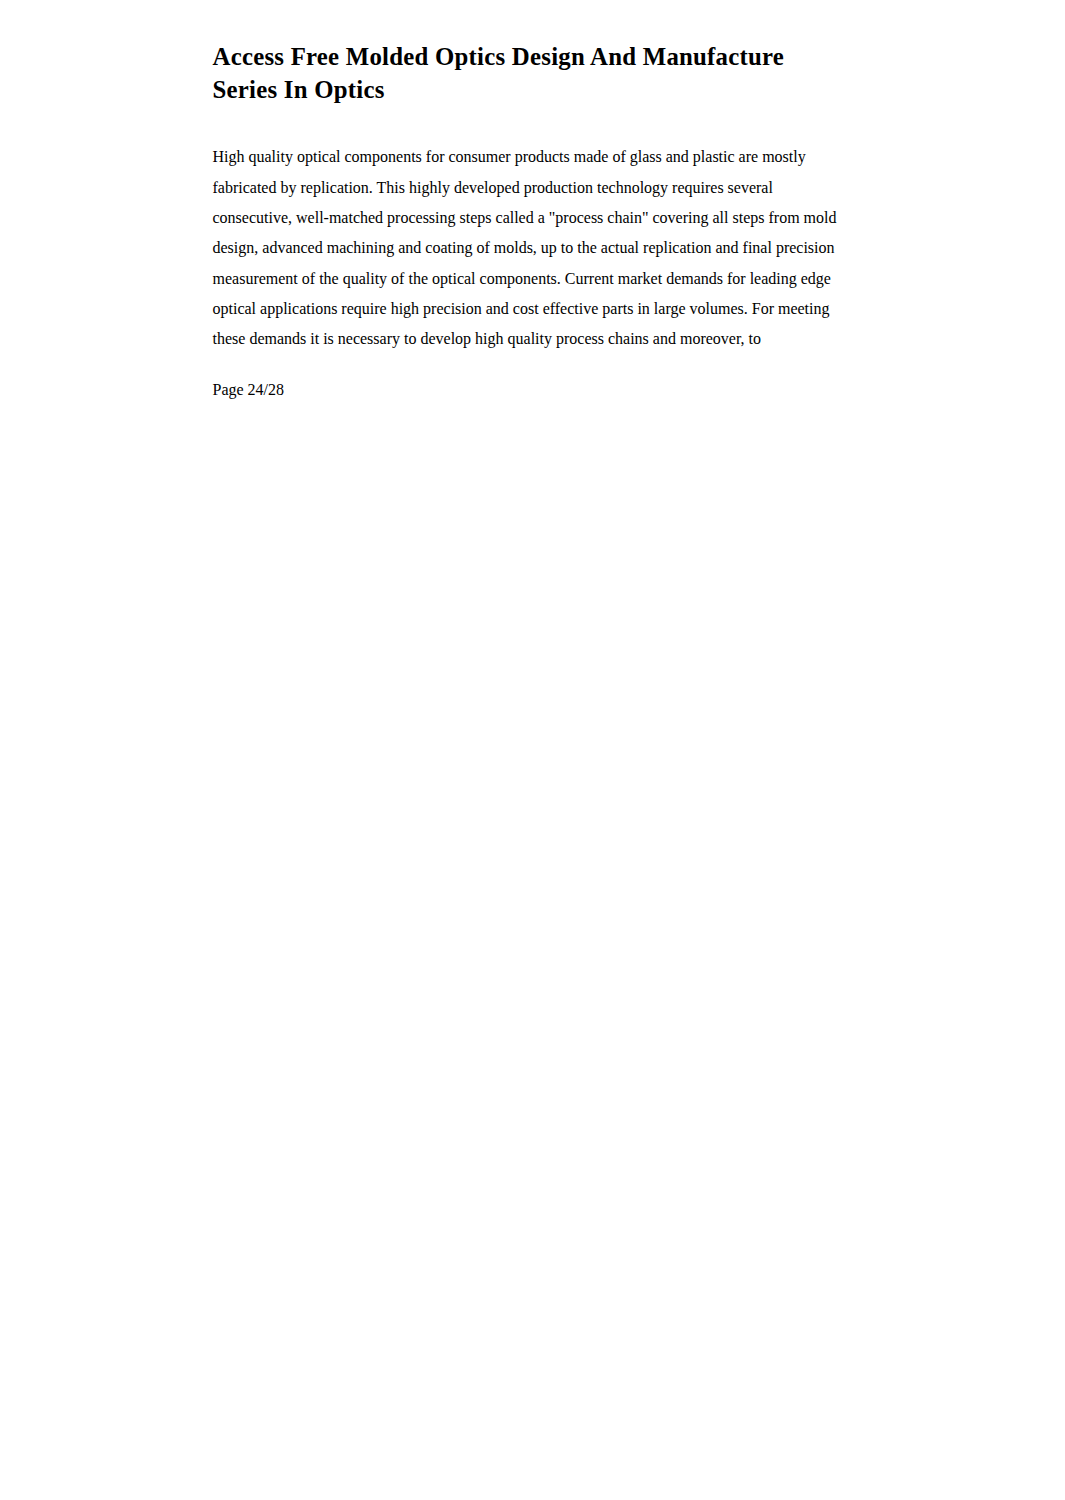Access Free Molded Optics Design And Manufacture Series In Optics
High quality optical components for consumer products made of glass and plastic are mostly fabricated by replication. This highly developed production technology requires several consecutive, well-matched processing steps called a "process chain" covering all steps from mold design, advanced machining and coating of molds, up to the actual replication and final precision measurement of the quality of the optical components. Current market demands for leading edge optical applications require high precision and cost effective parts in large volumes. For meeting these demands it is necessary to develop high quality process chains and moreover, to
Page 24/28